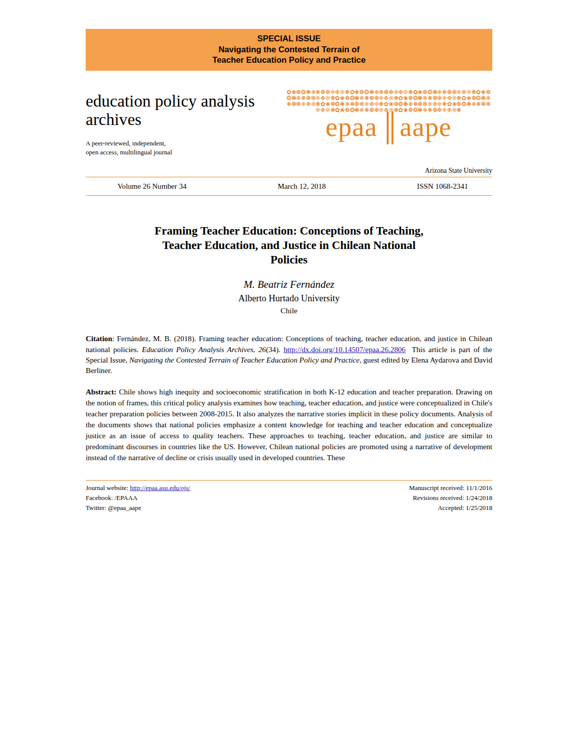SPECIAL ISSUE
Navigating the Contested Terrain of
Teacher Education Policy and Practice
education policy analysis
archives
A peer-reviewed, independent,
open access, multilingual journal
✿❀❁❂❃❄❅❆❇❈❉❊❋✿❀❁❂❃❄❅❆❇❈❉❊❋✿❀❁❂❃❄❅❆❇❈❉❊❋✿❀❁❂❃❄❅❆❇❈❉❊❋✿❀❁❂❃❄❅❆❇❈❉❊❋✿❀❁❂❃❄❅❆❇❈❉❊❋✿❀❁❂❃❄❅❆❇❈❉❊❋✿❀❁❂❃❄❅❆❇❈❉❊❋✿❀❁❂❃❄❅❆❇❈❉❊❋✿❀❁❂❃❄❅❆❇❈❉❊❋✿❀❁❂❃❄❅❆❇❈❉❊❋✿❀❁❂❃❄❅❆❇❈❉❊❋
epaa║aape
Arizona State University
Volume 26 Number 34 March 12, 2018 ISSN 1068-2341
Framing Teacher Education: Conceptions of Teaching,
Teacher Education, and Justice in Chilean National
Policies
M. Beatriz Fernández
Alberto Hurtado University
Chile
Citation: Fernández, M. B. (2018). Framing teacher education: Conceptions of teaching, teacher education, and justice in Chilean national policies. Education Policy Analysis Archives, 26(34). http://dx.doi.org/10.14507/epaa.26.2806 This article is part of the Special Issue, Navigating the Contested Terrain of Teacher Education Policy and Practice, guest edited by Elena Aydarova and David Berliner.
Abstract: Chile shows high inequity and socioeconomic stratification in both K-12 education and teacher preparation. Drawing on the notion of frames, this critical policy analysis examines how teaching, teacher education, and justice were conceptualized in Chile's teacher preparation policies between 2008-2015. It also analyzes the narrative stories implicit in these policy documents. Analysis of the documents shows that national policies emphasize a content knowledge for teaching and teacher education and conceptualize justice as an issue of access to quality teachers. These approaches to teaching, teacher education, and justice are similar to predominant discourses in countries like the US. However, Chilean national policies are promoted using a narrative of development instead of the narrative of decline or crisis usually used in developed countries. These
Journal website: http://epaa.asu.edu/ojs/
Facebook: /EPAAA
Twitter: @epaa_aape
Manuscript received: 11/1/2016
Revisions received: 1/24/2018
Accepted: 1/25/2018